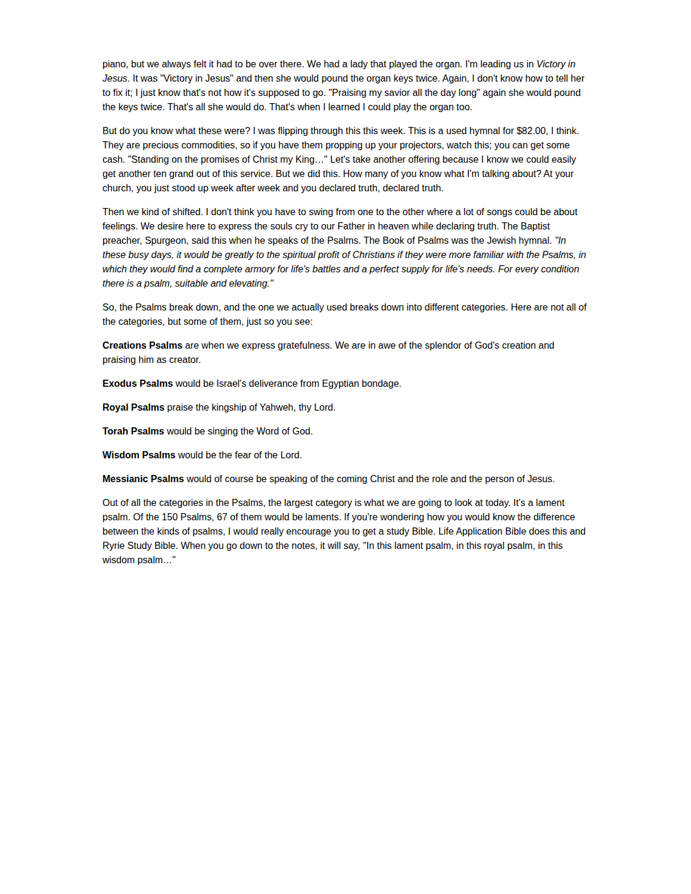piano, but we always felt it had to be over there. We had a lady that played the organ. I'm leading us in Victory in Jesus. It was "Victory in Jesus" and then she would pound the organ keys twice. Again, I don't know how to tell her to fix it; I just know that's not how it's supposed to go. "Praising my savior all the day long" again she would pound the keys twice. That's all she would do. That's when I learned I could play the organ too.
But do you know what these were? I was flipping through this this week. This is a used hymnal for $82.00, I think. They are precious commodities, so if you have them propping up your projectors, watch this; you can get some cash. "Standing on the promises of Christ my King…" Let's take another offering because I know we could easily get another ten grand out of this service. But we did this. How many of you know what I'm talking about? At your church, you just stood up week after week and you declared truth, declared truth.
Then we kind of shifted. I don't think you have to swing from one to the other where a lot of songs could be about feelings. We desire here to express the souls cry to our Father in heaven while declaring truth. The Baptist preacher, Spurgeon, said this when he speaks of the Psalms. The Book of Psalms was the Jewish hymnal. "In these busy days, it would be greatly to the spiritual profit of Christians if they were more familiar with the Psalms, in which they would find a complete armory for life's battles and a perfect supply for life's needs. For every condition there is a psalm, suitable and elevating."
So, the Psalms break down, and the one we actually used breaks down into different categories. Here are not all of the categories, but some of them, just so you see:
Creations Psalms are when we express gratefulness. We are in awe of the splendor of God's creation and praising him as creator.
Exodus Psalms would be Israel's deliverance from Egyptian bondage.
Royal Psalms praise the kingship of Yahweh, thy Lord.
Torah Psalms would be singing the Word of God.
Wisdom Psalms would be the fear of the Lord.
Messianic Psalms would of course be speaking of the coming Christ and the role and the person of Jesus.
Out of all the categories in the Psalms, the largest category is what we are going to look at today. It's a lament psalm. Of the 150 Psalms, 67 of them would be laments. If you're wondering how you would know the difference between the kinds of psalms, I would really encourage you to get a study Bible. Life Application Bible does this and Ryrie Study Bible. When you go down to the notes, it will say, "In this lament psalm, in this royal psalm, in this wisdom psalm…"